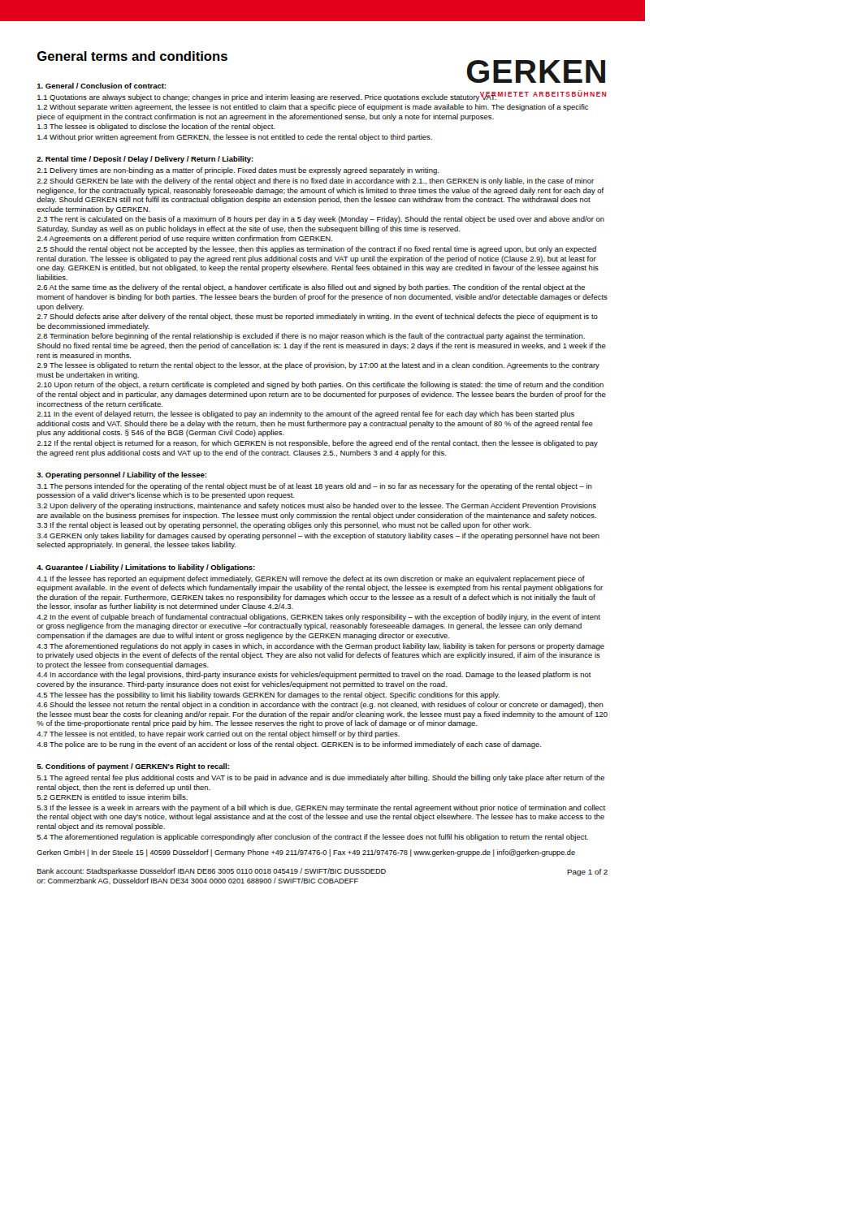GERKEN
vermietet Arbeitsbühnen
General terms and conditions
1. General / Conclusion of contract:
1.1 Quotations are always subject to change; changes in price and interim leasing are reserved. Price quotations exclude statutory VAT.
1.2 Without separate written agreement, the lessee is not entitled to claim that a specific piece of equipment is made available to him. The designation of a specific piece of equipment in the contract confirmation is not an agreement in the aforementioned sense, but only a note for internal purposes.
1.3 The lessee is obligated to disclose the location of the rental object.
1.4 Without prior written agreement from GERKEN, the lessee is not entitled to cede the rental object to third parties.
2. Rental time / Deposit / Delay / Delivery / Return / Liability:
2.1 Delivery times are non-binding as a matter of principle. Fixed dates must be expressly agreed separately in writing.
2.2 Should GERKEN be late with the delivery of the rental object and there is no fixed date in accordance with 2.1., then GERKEN is only liable, in the case of minor negligence, for the contractually typical, reasonably foreseeable damage; the amount of which is limited to three times the value of the agreed daily rent for each day of delay. Should GERKEN still not fulfil its contractual obligation despite an extension period, then the lessee can withdraw from the contract. The withdrawal does not exclude termination by GERKEN.
2.3 The rent is calculated on the basis of a maximum of 8 hours per day in a 5 day week (Monday – Friday). Should the rental object be used over and above and/or on Saturday, Sunday as well as on public holidays in effect at the site of use, then the subsequent billing of this time is reserved.
2.4 Agreements on a different period of use require written confirmation from GERKEN.
2.5 Should the rental object not be accepted by the lessee, then this applies as termination of the contract if no fixed rental time is agreed upon, but only an expected rental duration. The lessee is obligated to pay the agreed rent plus additional costs and VAT up until the expiration of the period of notice (Clause 2.9), but at least for one day. GERKEN is entitled, but not obligated, to keep the rental property elsewhere. Rental fees obtained in this way are credited in favour of the lessee against his liabilities.
2.6 At the same time as the delivery of the rental object, a handover certificate is also filled out and signed by both parties. The condition of the rental object at the moment of handover is binding for both parties. The lessee bears the burden of proof for the presence of non documented, visible and/or detectable damages or defects upon delivery.
2.7 Should defects arise after delivery of the rental object, these must be reported immediately in writing. In the event of technical defects the piece of equipment is to be decommissioned immediately.
2.8 Termination before beginning of the rental relationship is excluded if there is no major reason which is the fault of the contractual party against the termination. Should no fixed rental time be agreed, then the period of cancellation is: 1 day if the rent is measured in days; 2 days if the rent is measured in weeks, and 1 week if the rent is measured in months.
2.9 The lessee is obligated to return the rental object to the lessor, at the place of provision, by 17:00 at the latest and in a clean condition. Agreements to the contrary must be undertaken in writing.
2.10 Upon return of the object, a return certificate is completed and signed by both parties. On this certificate the following is stated: the time of return and the condition of the rental object and in particular, any damages determined upon return are to be documented for purposes of evidence. The lessee bears the burden of proof for the incorrectness of the return certificate.
2.11 In the event of delayed return, the lessee is obligated to pay an indemnity to the amount of the agreed rental fee for each day which has been started plus additional costs and VAT. Should there be a delay with the return, then he must furthermore pay a contractual penalty to the amount of 80 % of the agreed rental fee plus any additional costs. § 546 of the BGB (German Civil Code) applies.
2.12 If the rental object is returned for a reason, for which GERKEN is not responsible, before the agreed end of the rental contact, then the lessee is obligated to pay the agreed rent plus additional costs and VAT up to the end of the contract. Clauses 2.5., Numbers 3 and 4 apply for this.
3. Operating personnel / Liability of the lessee:
3.1 The persons intended for the operating of the rental object must be of at least 18 years old and – in so far as necessary for the operating of the rental object – in possession of a valid driver's license which is to be presented upon request.
3.2 Upon delivery of the operating instructions, maintenance and safety notices must also be handed over to the lessee. The German Accident Prevention Provisions are available on the business premises for inspection. The lessee must only commission the rental object under consideration of the maintenance and safety notices.
3.3 If the rental object is leased out by operating personnel, the operating obliges only this personnel, who must not be called upon for other work.
3.4 GERKEN only takes liability for damages caused by operating personnel – with the exception of statutory liability cases – if the operating personnel have not been selected appropriately. In general, the lessee takes liability.
4. Guarantee / Liability / Limitations to liability / Obligations:
4.1 If the lessee has reported an equipment defect immediately, GERKEN will remove the defect at its own discretion or make an equivalent replacement piece of equipment available. In the event of defects which fundamentally impair the usability of the rental object, the lessee is exempted from his rental payment obligations for the duration of the repair. Furthermore, GERKEN takes no responsibility for damages which occur to the lessee as a result of a defect which is not initially the fault of the lessor, insofar as further liability is not determined under Clause 4.2/4.3.
4.2 In the event of culpable breach of fundamental contractual obligations, GERKEN takes only responsibility – with the exception of bodily injury, in the event of intent or gross negligence from the managing director or executive –for contractually typical, reasonably foreseeable damages. In general, the lessee can only demand compensation if the damages are due to wilful intent or gross negligence by the GERKEN managing director or executive.
4.3 The aforementioned regulations do not apply in cases in which, in accordance with the German product liability law, liability is taken for persons or property damage to privately used objects in the event of defects of the rental object. They are also not valid for defects of features which are explicitly insured, if aim of the insurance is to protect the lessee from consequential damages.
4.4 In accordance with the legal provisions, third-party insurance exists for vehicles/equipment permitted to travel on the road. Damage to the leased platform is not covered by the insurance. Third-party insurance does not exist for vehicles/equipment not permitted to travel on the road.
4.5 The lessee has the possibility to limit his liability towards GERKEN for damages to the rental object. Specific conditions for this apply.
4.6 Should the lessee not return the rental object in a condition in accordance with the contract (e.g. not cleaned, with residues of colour or concrete or damaged), then the lessee must bear the costs for cleaning and/or repair. For the duration of the repair and/or cleaning work, the lessee must pay a fixed indemnity to the amount of 120 % of the time-proportionate rental price paid by him. The lessee reserves the right to prove of lack of damage or of minor damage.
4.7 The lessee is not entitled, to have repair work carried out on the rental object himself or by third parties.
4.8 The police are to be rung in the event of an accident or loss of the rental object. GERKEN is to be informed immediately of each case of damage.
5. Conditions of payment / GERKEN's Right to recall:
5.1 The agreed rental fee plus additional costs and VAT is to be paid in advance and is due immediately after billing. Should the billing only take place after return of the rental object, then the rent is deferred up until then.
5.2 GERKEN is entitled to issue interim bills.
5.3 If the lessee is a week in arrears with the payment of a bill which is due, GERKEN may terminate the rental agreement without prior notice of termination and collect the rental object with one day's notice, without legal assistance and at the cost of the lessee and use the rental object elsewhere. The lessee has to make access to the rental object and its removal possible.
5.4 The aforementioned regulation is applicable correspondingly after conclusion of the contract if the lessee does not fulfil his obligation to return the rental object.
Gerken GmbH | In der Steele 15 | 40599 Düsseldorf | Germany Phone +49 211/97476-0 | Fax +49 211/97476-78 | www.gerken-gruppe.de | info@gerken-gruppe.de
Page 1 of 2 Bank account: Stadtsparkasse Düsseldorf IBAN DE86 3005 0110 0018 045419 / SWIFT/BIC DUSSDEDD
or: Commerzbank AG, Düsseldorf IBAN DE34 3004 0000 0201 688900 / SWIFT/BIC COBADEFF